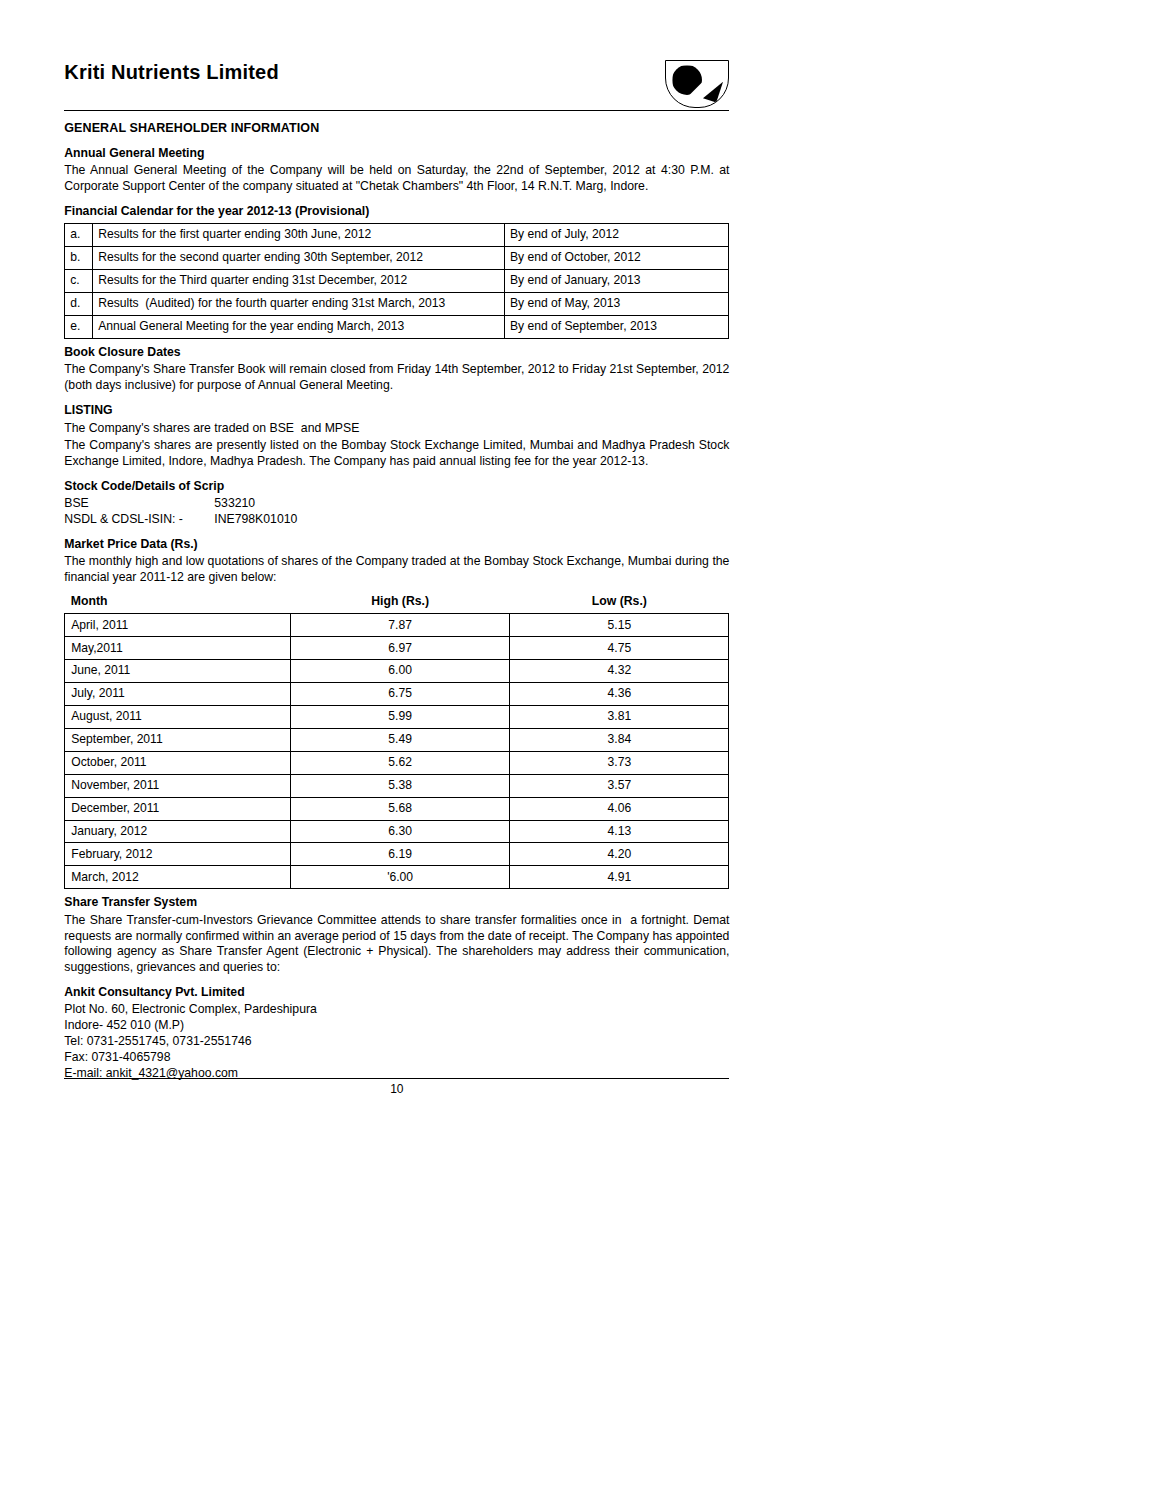Kriti Nutrients Limited
GENERAL SHAREHOLDER INFORMATION
Annual General Meeting
The Annual General Meeting of the Company will be held on Saturday, the 22nd of September, 2012 at 4:30 P.M. at Corporate Support Center of the company situated at "Chetak Chambers" 4th Floor, 14 R.N.T. Marg, Indore.
Financial Calendar for the year 2012-13 (Provisional)
| a. | Results for the first quarter ending 30th June, 2012 | By end of July, 2012 |
| b. | Results for the second quarter ending 30th September, 2012 | By end of October, 2012 |
| c. | Results for the Third quarter ending 31st December, 2012 | By end of January, 2013 |
| d. | Results (Audited) for the fourth quarter ending 31st March, 2013 | By end of May, 2013 |
| e. | Annual General Meeting for the year ending March, 2013 | By end of September, 2013 |
Book Closure Dates
The Company's Share Transfer Book will remain closed from Friday 14th September, 2012 to Friday 21st September, 2012 (both days inclusive) for purpose of Annual General Meeting.
LISTING
The Company's shares are traded on BSE and MPSE
The Company's shares are presently listed on the Bombay Stock Exchange Limited, Mumbai and Madhya Pradesh Stock Exchange Limited, Indore, Madhya Pradesh. The Company has paid annual listing fee for the year 2012-13.
Stock Code/Details of Scrip
BSE 533210
NSDL & CDSL-ISIN: -INE798K01010
Market Price Data (Rs.)
The monthly high and low quotations of shares of the Company traded at the Bombay Stock Exchange, Mumbai during the financial year 2011-12 are given below:
| Month | High (Rs.) | Low (Rs.) |
| --- | --- | --- |
| April, 2011 | 7.87 | 5.15 |
| May,2011 | 6.97 | 4.75 |
| June, 2011 | 6.00 | 4.32 |
| July, 2011 | 6.75 | 4.36 |
| August, 2011 | 5.99 | 3.81 |
| September, 2011 | 5.49 | 3.84 |
| October, 2011 | 5.62 | 3.73 |
| November, 2011 | 5.38 | 3.57 |
| December, 2011 | 5.68 | 4.06 |
| January, 2012 | 6.30 | 4.13 |
| February, 2012 | 6.19 | 4.20 |
| March, 2012 | '6.00 | 4.91 |
Share Transfer System
The Share Transfer-cum-Investors Grievance Committee attends to share transfer formalities once in a fortnight. Demat requests are normally confirmed within an average period of 15 days from the date of receipt. The Company has appointed following agency as Share Transfer Agent (Electronic + Physical). The shareholders may address their communication, suggestions, grievances and queries to:
Ankit Consultancy Pvt. Limited
Plot No. 60, Electronic Complex, Pardeshipura
Indore- 452 010 (M.P)
Tel: 0731-2551745, 0731-2551746
Fax: 0731-4065798
E-mail: ankit_4321@yahoo.com
10